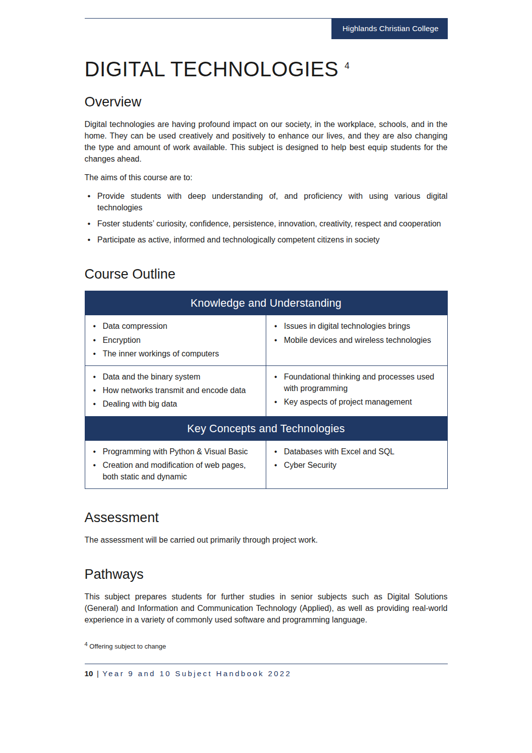Highlands Christian College
DIGITAL TECHNOLOGIES 4
Overview
Digital technologies are having profound impact on our society, in the workplace, schools, and in the home. They can be used creatively and positively to enhance our lives, and they are also changing the type and amount of work available. This subject is designed to help best equip students for the changes ahead.
The aims of this course are to:
Provide students with deep understanding of, and proficiency with using various digital technologies
Foster students’ curiosity, confidence, persistence, innovation, creativity, respect and cooperation
Participate as active, informed and technologically competent citizens in society
Course Outline
| Knowledge and Understanding |
| --- |
| Data compression Encryption The inner workings of computers | Issues in digital technologies brings Mobile devices and wireless technologies |
| Data and the binary system How networks transmit and encode data Dealing with big data | Foundational thinking and processes used with programming Key aspects of project management |
| Key Concepts and Technologies |
| Programming with Python & Visual Basic Creation and modification of web pages, both static and dynamic | Databases with Excel and SQL Cyber Security |
Assessment
The assessment will be carried out primarily through project work.
Pathways
This subject prepares students for further studies in senior subjects such as Digital Solutions (General) and Information and Communication Technology (Applied), as well as providing real-world experience in a variety of commonly used software and programming language.
4 Offering subject to change
10 | Year 9 and 10 Subject Handbook 2022